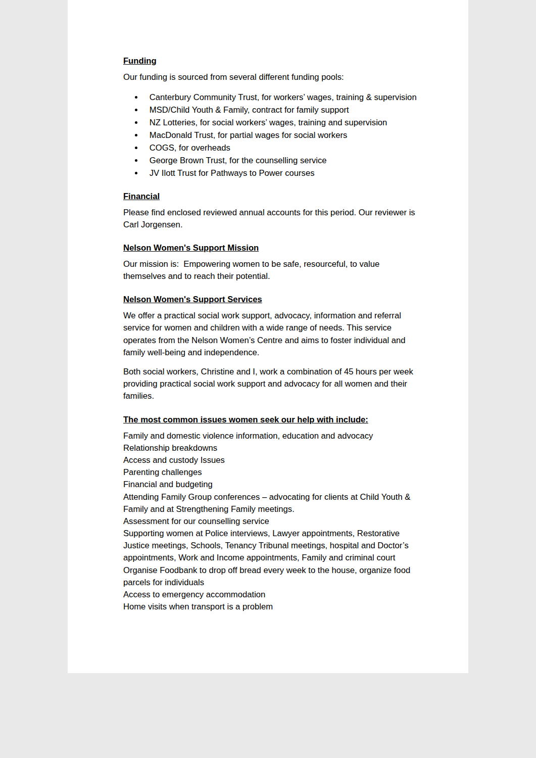Funding
Our funding is sourced from several different funding pools:
Canterbury Community Trust, for workers’ wages, training & supervision
MSD/Child Youth & Family, contract for family support
NZ Lotteries, for social workers’ wages, training and supervision
MacDonald Trust, for partial wages for social workers
COGS, for overheads
George Brown Trust, for the counselling service
JV Ilott Trust for Pathways to Power courses
Financial
Please find enclosed reviewed annual accounts for this period. Our reviewer is Carl Jorgensen.
Nelson Women's Support Mission
Our mission is: Empowering women to be safe, resourceful, to value themselves and to reach their potential.
Nelson Women's Support Services
We offer a practical social work support, advocacy, information and referral service for women and children with a wide range of needs. This service operates from the Nelson Women’s Centre and aims to foster individual and family well-being and independence.
Both social workers, Christine and I, work a combination of 45 hours per week providing practical social work support and advocacy for all women and their families.
The most common issues women seek our help with include:
Family and domestic violence information, education and advocacy
Relationship breakdowns
Access and custody Issues
Parenting challenges
Financial and budgeting
Attending Family Group conferences – advocating for clients at Child Youth & Family and at Strengthening Family meetings.
Assessment for our counselling service
Supporting women at Police interviews, Lawyer appointments, Restorative Justice meetings, Schools, Tenancy Tribunal meetings, hospital and Doctor’s appointments, Work and Income appointments, Family and criminal court
Organise Foodbank to drop off bread every week to the house, organize food parcels for individuals
Access to emergency accommodation
Home visits when transport is a problem